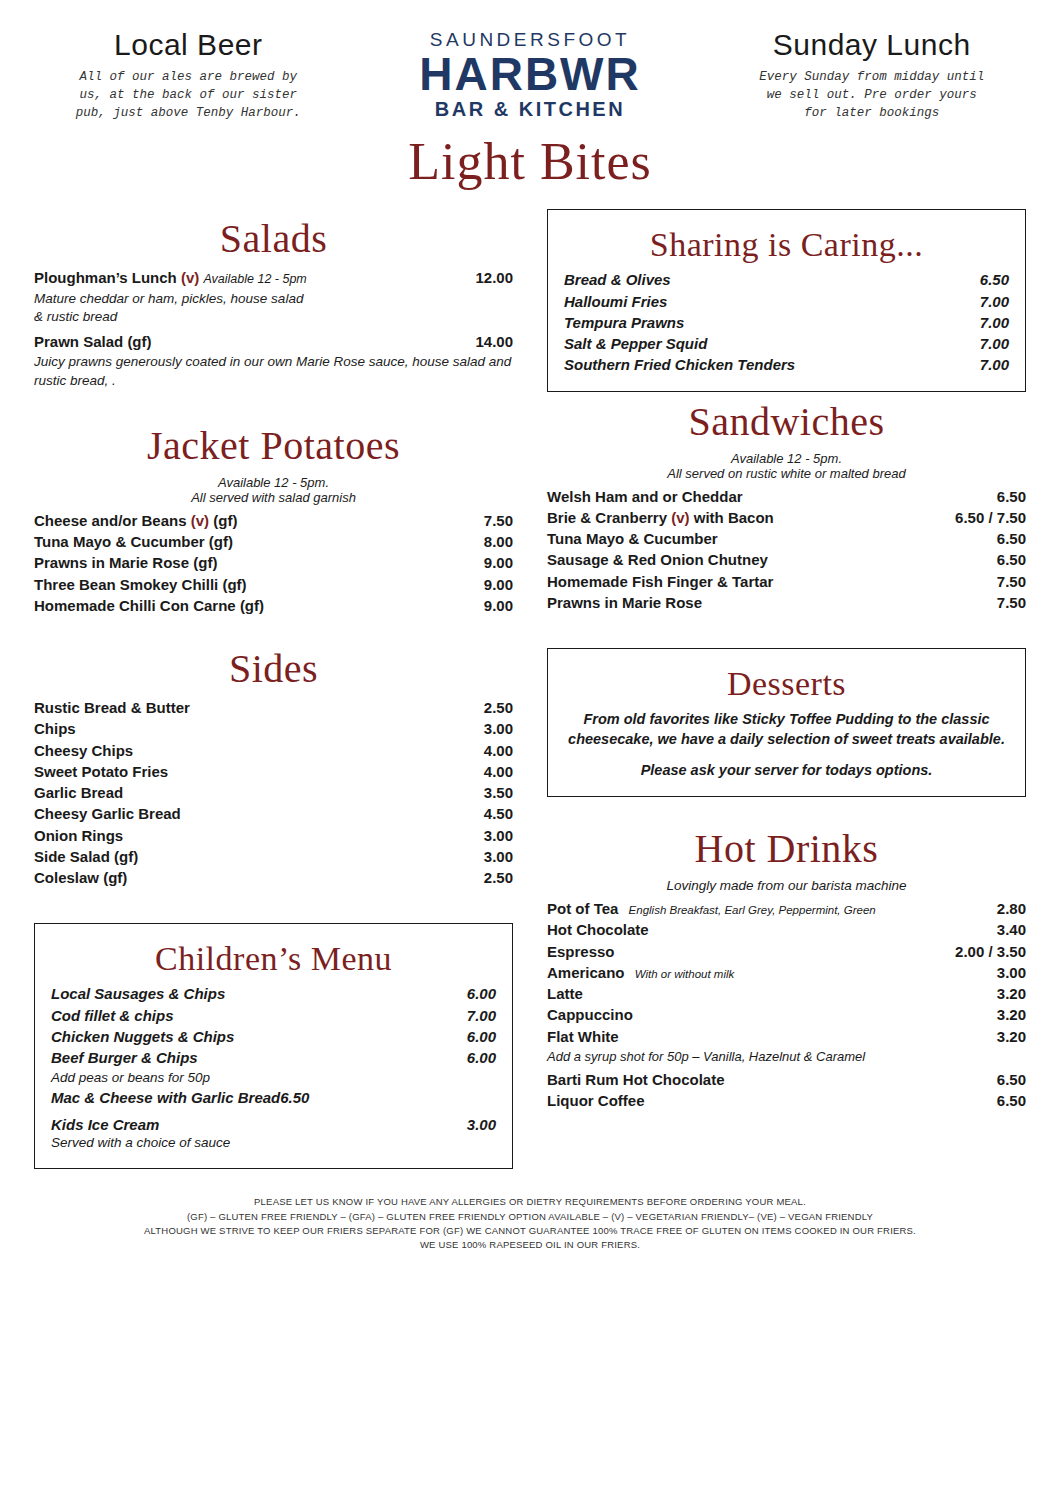Local Beer
All of our ales are brewed by us, at the back of our sister pub, just above Tenby Harbour.
SAUNDERSFOOT HARBWR BAR & KITCHEN
Sunday Lunch
Every Sunday from midday until we sell out. Pre order yours for later bookings
Light Bites
Salads
Ploughman’s Lunch (v) Available 12 - 5pm 12.00
Mature cheddar or ham, pickles, house salad
& rustic bread
Prawn Salad (gf) 14.00
Juicy prawns generously coated in our own Marie Rose sauce, house salad and rustic bread, .
Jacket Potatoes
Available 12 - 5pm.
All served with salad garnish
Cheese and/or Beans (v) (gf) 7.50
Tuna Mayo & Cucumber (gf) 8.00
Prawns in Marie Rose (gf) 9.00
Three Bean Smokey Chilli (gf) 9.00
Homemade Chilli Con Carne (gf) 9.00
Sides
Rustic Bread & Butter 2.50
Chips 3.00
Cheesy Chips 4.00
Sweet Potato Fries 4.00
Garlic Bread 3.50
Cheesy Garlic Bread 4.50
Onion Rings 3.00
Side Salad (gf) 3.00
Coleslaw (gf) 2.50
Children’s Menu
Local Sausages & Chips 6.00
Cod fillet & chips 7.00
Chicken Nuggets & Chips 6.00
Beef Burger & Chips 6.00
Add peas or beans for 50p
Mac & Cheese with Garlic Bread6.50
Kids Ice Cream 3.00
Served with a choice of sauce
Sharing is Caring...
Bread & Olives 6.50
Halloumi Fries 7.00
Tempura Prawns 7.00
Salt & Pepper Squid 7.00
Southern Fried Chicken Tenders 7.00
Sandwiches
Available 12 - 5pm.
All served on rustic white or malted bread
Welsh Ham and or Cheddar 6.50
Brie & Cranberry (v) with Bacon 6.50 / 7.50
Tuna Mayo & Cucumber 6.50
Sausage & Red Onion Chutney 6.50
Homemade Fish Finger & Tartar 7.50
Prawns in Marie Rose 7.50
Desserts
From old favorites like Sticky Toffee Pudding to the classic cheesecake, we have a daily selection of sweet treats available.
Please ask your server for todays options.
Hot Drinks
Lovingly made from our barista machine
Pot of Tea English Breakfast, Earl Grey, Peppermint, Green 2.80
Hot Chocolate 3.40
Espresso 2.00 / 3.50
Americano With or without milk 3.00
Latte 3.20
Cappuccino 3.20
Flat White 3.20
Add a syrup shot for 50p – Vanilla, Hazelnut & Caramel
Barti Rum Hot Chocolate 6.50
Liquor Coffee 6.50
Please let us know if you have any allergies or dietry requirements before ordering your meal.
(GF) – Gluten Free Friendly – (GFA) – Gluten Free Friendly Option Available – (V) – Vegetarian Friendly– (VE) – Vegan Friendly
Although we strive to keep our friers separate for (GF) we cannot guarantee 100% trace free of gluten on items cooked in our friers.
We use 100% rapeseed oil in our friers.